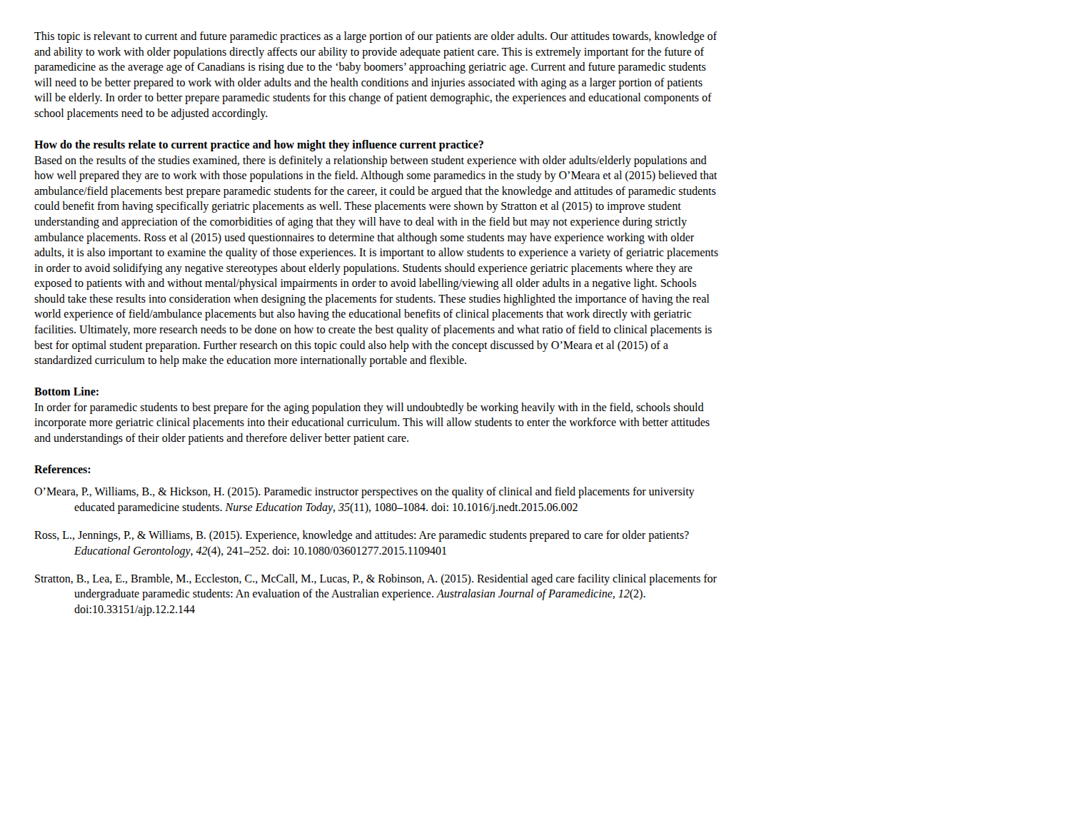This topic is relevant to current and future paramedic practices as a large portion of our patients are older adults. Our attitudes towards, knowledge of and ability to work with older populations directly affects our ability to provide adequate patient care. This is extremely important for the future of paramedicine as the average age of Canadians is rising due to the ‘baby boomers’ approaching geriatric age. Current and future paramedic students will need to be better prepared to work with older adults and the health conditions and injuries associated with aging as a larger portion of patients will be elderly. In order to better prepare paramedic students for this change of patient demographic, the experiences and educational components of school placements need to be adjusted accordingly.
How do the results relate to current practice and how might they influence current practice?
Based on the results of the studies examined, there is definitely a relationship between student experience with older adults/elderly populations and how well prepared they are to work with those populations in the field. Although some paramedics in the study by O’Meara et al (2015) believed that ambulance/field placements best prepare paramedic students for the career, it could be argued that the knowledge and attitudes of paramedic students could benefit from having specifically geriatric placements as well. These placements were shown by Stratton et al (2015) to improve student understanding and appreciation of the comorbidities of aging that they will have to deal with in the field but may not experience during strictly ambulance placements. Ross et al (2015) used questionnaires to determine that although some students may have experience working with older adults, it is also important to examine the quality of those experiences. It is important to allow students to experience a variety of geriatric placements in order to avoid solidifying any negative stereotypes about elderly populations. Students should experience geriatric placements where they are exposed to patients with and without mental/physical impairments in order to avoid labelling/viewing all older adults in a negative light. Schools should take these results into consideration when designing the placements for students. These studies highlighted the importance of having the real world experience of field/ambulance placements but also having the educational benefits of clinical placements that work directly with geriatric facilities. Ultimately, more research needs to be done on how to create the best quality of placements and what ratio of field to clinical placements is best for optimal student preparation. Further research on this topic could also help with the concept discussed by O’Meara et al (2015) of a standardized curriculum to help make the education more internationally portable and flexible.
Bottom Line:
In order for paramedic students to best prepare for the aging population they will undoubtedly be working heavily with in the field, schools should incorporate more geriatric clinical placements into their educational curriculum. This will allow students to enter the workforce with better attitudes and understandings of their older patients and therefore deliver better patient care.
References:
O’Meara, P., Williams, B., & Hickson, H. (2015). Paramedic instructor perspectives on the quality of clinical and field placements for university educated paramedicine students. Nurse Education Today, 35(11), 1080–1084. doi: 10.1016/j.nedt.2015.06.002
Ross, L., Jennings, P., & Williams, B. (2015). Experience, knowledge and attitudes: Are paramedic students prepared to care for older patients? Educational Gerontology, 42(4), 241–252. doi: 10.1080/03601277.2015.1109401
Stratton, B., Lea, E., Bramble, M., Eccleston, C., McCall, M., Lucas, P., & Robinson, A. (2015). Residential aged care facility clinical placements for undergraduate paramedic students: An evaluation of the Australian experience. Australasian Journal of Paramedicine, 12(2). doi:10.33151/ajp.12.2.144